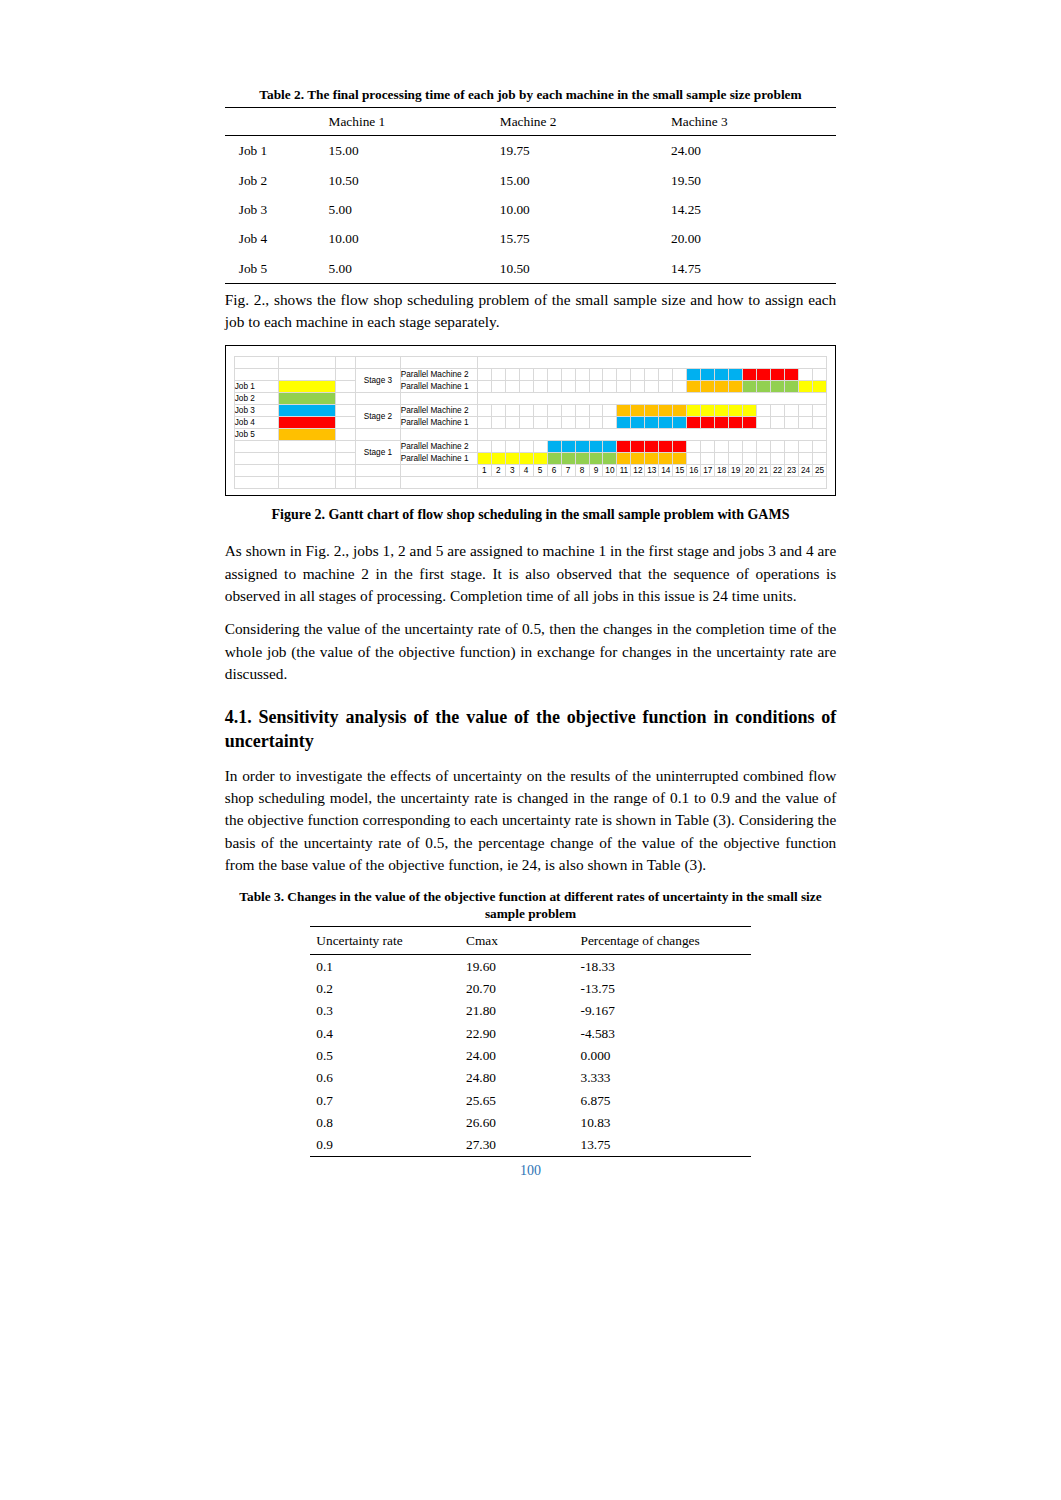Table 2. The final processing time of each job by each machine in the small sample size problem
| | Machine 1 | Machine 2 | Machine 3 |
| --- | --- | --- | --- |
| Job 1 | 15.00 | 19.75 | 24.00 |
| Job 2 | 10.50 | 15.00 | 19.50 |
| Job 3 | 5.00 | 10.00 | 14.25 |
| Job 4 | 10.00 | 15.75 | 20.00 |
| Job 5 | 5.00 | 10.50 | 14.75 |
Fig. 2., shows the flow shop scheduling problem of the small sample size and how to assign each job to each machine in each stage separately.
| | | | Stage 3 | Parallel Machine 2 | | | | | | | | | | | | | | | | | | | | | | | | | |
| Job 1 | | | Parallel Machine 1 | | | | | | | | | | | | | | | | | | | | | | | | | |
| Job 2 | | | | | |
| Job 3 | | | Stage 2 | Parallel Machine 2 | | | | | | | | | | | | | | | | | | | | | | | | | |
| Job 4 | | | Parallel Machine 1 | | | | | | | | | | | | | | | | | | | | | | | | | |
| Job 5 | | | | | |
| | | | Stage 1 | Parallel Machine 2 | | | | | | | | | | | | | | | | | | | | | | | | | |
| | | | Parallel Machine 1 | | | | | | | | | | | | | | | | | | | | | | | | | |
| | | | | | 1 | 2 | 3 | 4 | 5 | 6 | 7 | 8 | 9 | 10 | 11 | 12 | 13 | 14 | 15 | 16 | 17 | 18 | 19 | 20 | 21 | 22 | 23 | 24 | 25 |
Figure 2. Gantt chart of flow shop scheduling in the small sample problem with GAMS
As shown in Fig. 2., jobs 1, 2 and 5 are assigned to machine 1 in the first stage and jobs 3 and 4 are assigned to machine 2 in the first stage. It is also observed that the sequence of operations is observed in all stages of processing. Completion time of all jobs in this issue is 24 time units.
Considering the value of the uncertainty rate of 0.5, then the changes in the completion time of the whole job (the value of the objective function) in exchange for changes in the uncertainty rate are discussed.
4.1. Sensitivity analysis of the value of the objective function in conditions of uncertainty
In order to investigate the effects of uncertainty on the results of the uninterrupted combined flow shop scheduling model, the uncertainty rate is changed in the range of 0.1 to 0.9 and the value of the objective function corresponding to each uncertainty rate is shown in Table (3). Considering the basis of the uncertainty rate of 0.5, the percentage change of the value of the objective function from the base value of the objective function, ie 24, is also shown in Table (3).
Table 3. Changes in the value of the objective function at different rates of uncertainty in the small size
sample problem
| Uncertainty rate | Cmax | Percentage of changes |
| --- | --- | --- |
| 0.1 | 19.60 | -18.33 |
| 0.2 | 20.70 | -13.75 |
| 0.3 | 21.80 | -9.167 |
| 0.4 | 22.90 | -4.583 |
| 0.5 | 24.00 | 0.000 |
| 0.6 | 24.80 | 3.333 |
| 0.7 | 25.65 | 6.875 |
| 0.8 | 26.60 | 10.83 |
| 0.9 | 27.30 | 13.75 |
100